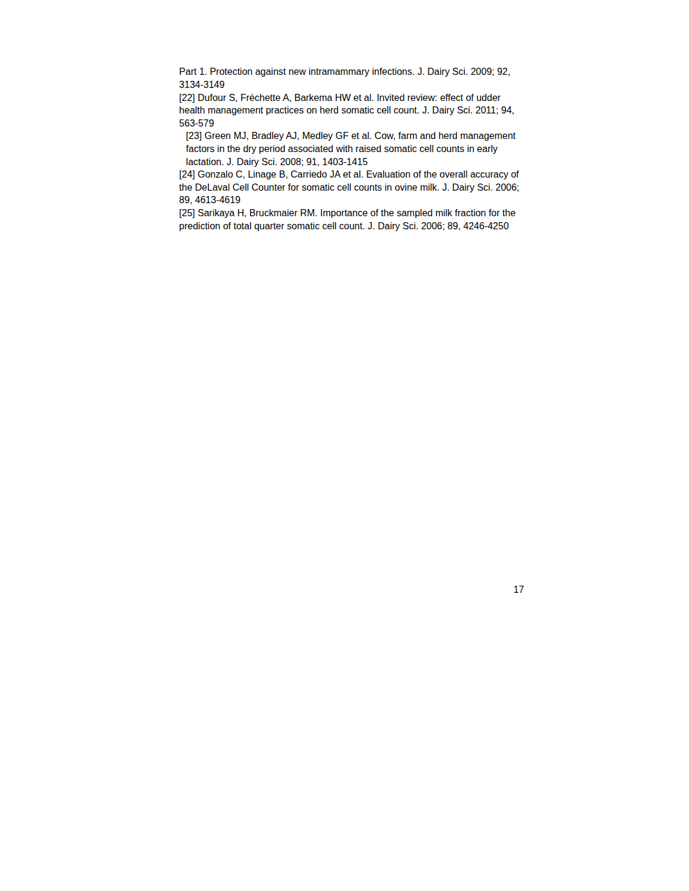Part 1. Protection against new intramammary infections. J. Dairy Sci. 2009; 92, 3134-3149
[22] Dufour S, Fréchette A, Barkema HW et al. Invited review: effect of udder health management practices on herd somatic cell count. J. Dairy Sci. 2011; 94, 563-579
[23] Green MJ, Bradley AJ, Medley GF et al. Cow, farm and herd management factors in the dry period associated with raised somatic cell counts in early lactation. J. Dairy Sci. 2008; 91, 1403-1415
[24] Gonzalo C, Linage B, Carriedo JA et al. Evaluation of the overall accuracy of the DeLaval Cell Counter for somatic cell counts in ovine milk. J. Dairy Sci. 2006; 89, 4613-4619
[25] Sarikaya H, Bruckmaier RM. Importance of the sampled milk fraction for the prediction of total quarter somatic cell count. J. Dairy Sci. 2006; 89, 4246-4250
17